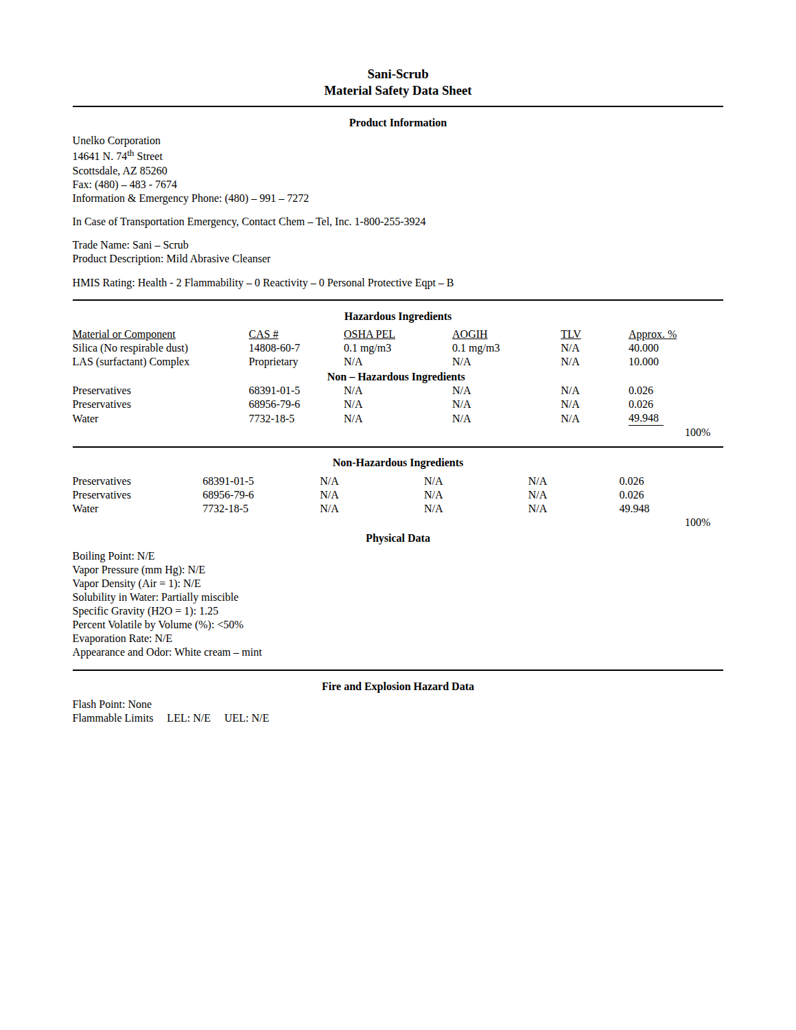Sani-Scrub
Material Safety Data Sheet
Product Information
Unelko Corporation
14641 N. 74th Street
Scottsdale, AZ 85260
Fax: (480) – 483 - 7674
Information & Emergency Phone: (480) – 991 – 7272
In Case of Transportation Emergency, Contact Chem – Tel, Inc. 1-800-255-3924
Trade Name: Sani – Scrub
Product Description: Mild Abrasive Cleanser
HMIS Rating: Health - 2 Flammability – 0 Reactivity – 0 Personal Protective Eqpt – B
Hazardous Ingredients
| Material or Component | CAS # | OSHA PEL | AOGIH | TLV | Approx. % |
| --- | --- | --- | --- | --- | --- |
| Silica (No respirable dust) | 14808-60-7 | 0.1 mg/m3 | 0.1 mg/m3 | N/A | 40.000 |
| LAS (surfactant) Complex | Proprietary | N/A | N/A | N/A | 10.000 |
| Non – Hazardous Ingredients |
| Preservatives | 68391-01-5 | N/A | N/A | N/A | 0.026 |
| Preservatives | 68956-79-6 | N/A | N/A | N/A | 0.026 |
| Water | 7732-18-5 | N/A | N/A | N/A | 49.948 |
| | 100% |
Non-Hazardous Ingredients
| Preservatives | 68391-01-5 | N/A | N/A | N/A | 0.026 |
| Preservatives | 68956-79-6 | N/A | N/A | N/A | 0.026 |
| Water | 7732-18-5 | N/A | N/A | N/A | 49.948 |
| | 100% |
Physical Data
Boiling Point: N/E
Vapor Pressure (mm Hg): N/E
Vapor Density (Air = 1): N/E
Solubility in Water: Partially miscible
Specific Gravity (H2O = 1): 1.25
Percent Volatile by Volume (%): <50%
Evaporation Rate: N/E
Appearance and Odor: White cream – mint
Fire and Explosion Hazard Data
Flash Point: None
Flammable Limits LEL: N/E UEL: N/E